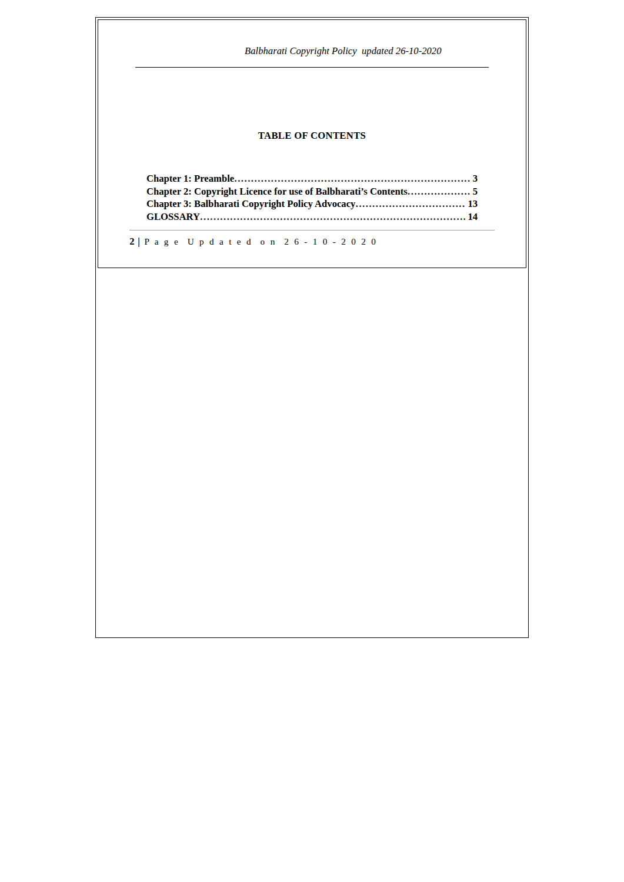Balbharati Copyright Policy updated 26-10-2020
TABLE OF CONTENTS
Chapter 1: Preamble .................................................................................................. 3
Chapter 2: Copyright Licence for use of Balbharati’s Contents ....................... 5
Chapter 3: Balbharati Copyright Policy Advocacy ......................................... 13
GLOSSARY ....................................................................................................... 14
2 | P a g e U p d a t e d o n 2 6 - 1 0 - 2 0 2 0